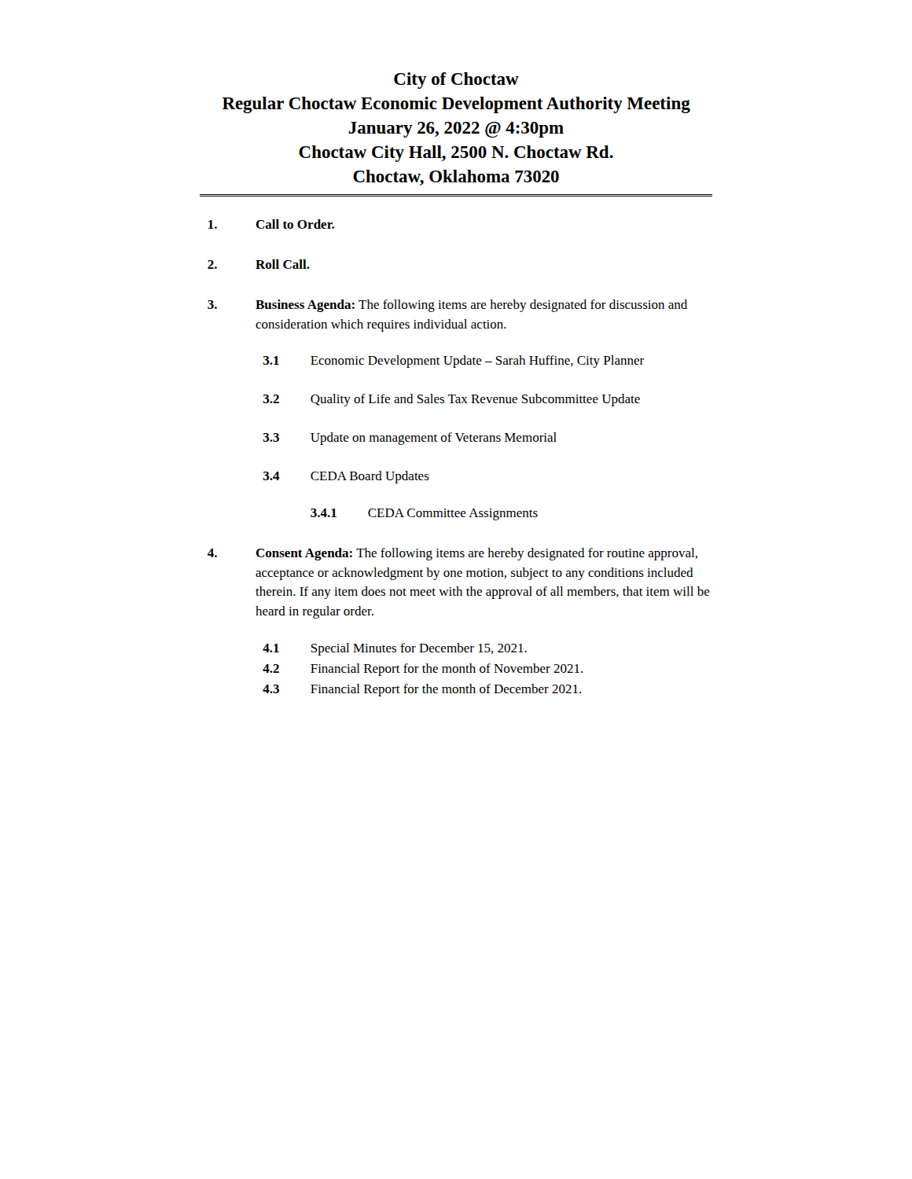City of Choctaw
Regular Choctaw Economic Development Authority Meeting
January 26, 2022 @ 4:30pm
Choctaw City Hall, 2500 N. Choctaw Rd.
Choctaw, Oklahoma 73020
1. Call to Order.
2. Roll Call.
3. Business Agenda: The following items are hereby designated for discussion and consideration which requires individual action.
3.1 Economic Development Update – Sarah Huffine, City Planner
3.2 Quality of Life and Sales Tax Revenue Subcommittee Update
3.3 Update on management of Veterans Memorial
3.4 CEDA Board Updates
3.4.1 CEDA Committee Assignments
4. Consent Agenda: The following items are hereby designated for routine approval, acceptance or acknowledgment by one motion, subject to any conditions included therein. If any item does not meet with the approval of all members, that item will be heard in regular order.
4.1 Special Minutes for December 15, 2021.
4.2 Financial Report for the month of November 2021.
4.3 Financial Report for the month of December 2021.